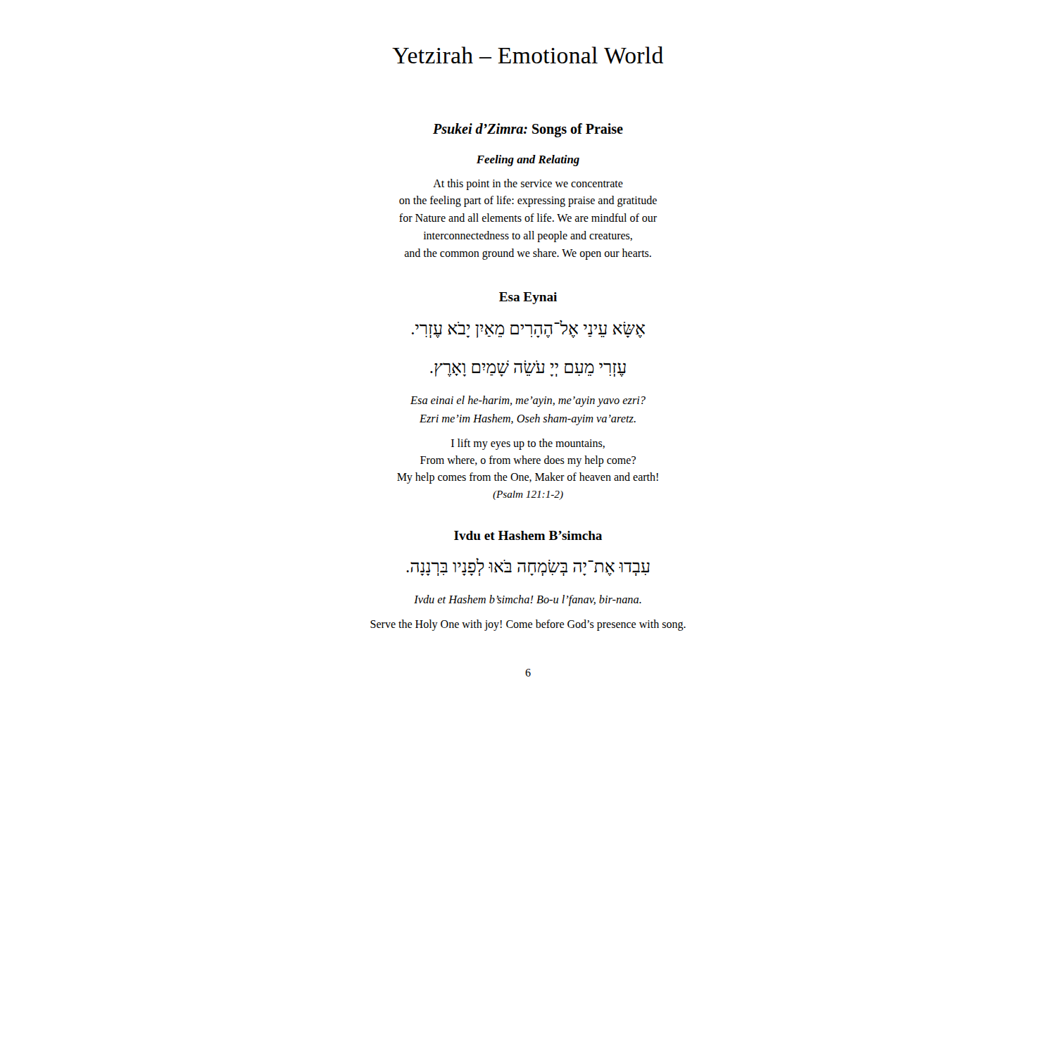Yetzirah – Emotional World
Psukei d’Zimra: Songs of Praise
Feeling and Relating
At this point in the service we concentrate
on the feeling part of life: expressing praise and gratitude
for Nature and all elements of life. We are mindful of our
interconnectedness to all people and creatures,
and the common ground we share. We open our hearts.
Esa Eynai
אֶשָּׂא עֵינַי אֶל־הֶהָרִים מֵאַיִן יָבֹא עֶזְרִי.
עֶזְרִי מֵעִם יְיָ עֹשֵׂה שָׁמַיִם וָאָרֶץ.
Esa einai el he-harim, me’ayin, me’ayin yavo ezri?
Ezri me’im Hashem, Oseh sham-ayim va’aretz.
I lift my eyes up to the mountains,
From where, o from where does my help come?
My help comes from the One, Maker of heaven and earth!
(Psalm 121:1-2)
Ivdu et Hashem B’simcha
עִבְדוּ אֶת־יָה בְּשִׂמְחָה בֹּאוּ לְפָנָיו בִּרְנָנָה.
Ivdu et Hashem b’simcha! Bo-u l’fanav, bir-nana.
Serve the Holy One with joy! Come before God’s presence with song.
6